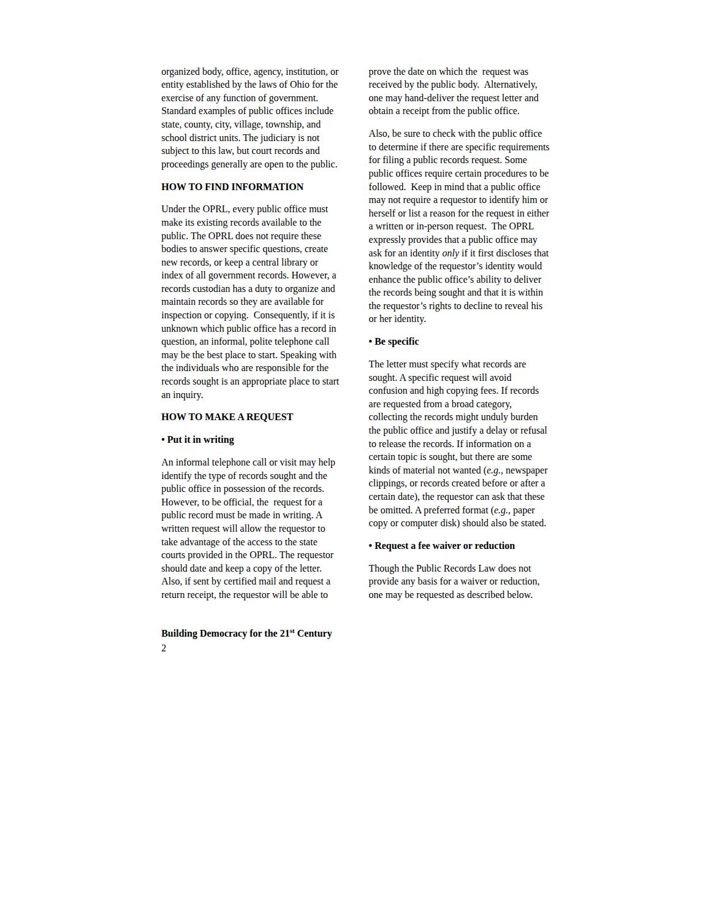organized body, office, agency, institution, or entity established by the laws of Ohio for the exercise of any function of government. Standard examples of public offices include state, county, city, village, township, and school district units. The judiciary is not subject to this law, but court records and proceedings generally are open to the public.
How to Find Information
Under the OPRL, every public office must make its existing records available to the public. The OPRL does not require these bodies to answer specific questions, create new records, or keep a central library or index of all government records. However, a records custodian has a duty to organize and maintain records so they are available for inspection or copying. Consequently, if it is unknown which public office has a record in question, an informal, polite telephone call may be the best place to start. Speaking with the individuals who are responsible for the records sought is an appropriate place to start an inquiry.
How to Make a Request
• Put it in writing
An informal telephone call or visit may help identify the type of records sought and the public office in possession of the records. However, to be official, the request for a public record must be made in writing. A written request will allow the requestor to take advantage of the access to the state courts provided in the OPRL. The requestor should date and keep a copy of the letter. Also, if sent by certified mail and request a return receipt, the requestor will be able to prove the date on which the request was received by the public body. Alternatively, one may hand-deliver the request letter and obtain a receipt from the public office.
Also, be sure to check with the public office to determine if there are specific requirements for filing a public records request. Some public offices require certain procedures to be followed. Keep in mind that a public office may not require a requestor to identify him or herself or list a reason for the request in either a written or in-person request. The OPRL expressly provides that a public office may ask for an identity only if it first discloses that knowledge of the requestor’s identity would enhance the public office’s ability to deliver the records being sought and that it is within the requestor’s rights to decline to reveal his or her identity.
• Be specific
The letter must specify what records are sought. A specific request will avoid confusion and high copying fees. If records are requested from a broad category, collecting the records might unduly burden the public office and justify a delay or refusal to release the records. If information on a certain topic is sought, but there are some kinds of material not wanted (e.g., newspaper clippings, or records created before or after a certain date), the requestor can ask that these be omitted. A preferred format (e.g., paper copy or computer disk) should also be stated.
• Request a fee waiver or reduction
Though the Public Records Law does not provide any basis for a waiver or reduction, one may be requested as described below.
Building Democracy for the 21st Century
2